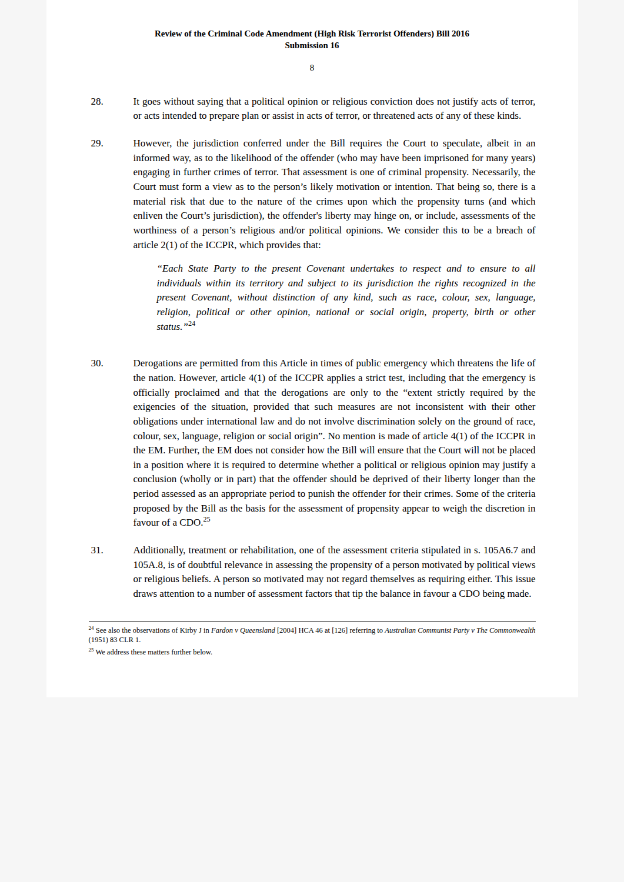Review of the Criminal Code Amendment (High Risk Terrorist Offenders) Bill 2016
Submission 16
8
28. It goes without saying that a political opinion or religious conviction does not justify acts of terror, or acts intended to prepare plan or assist in acts of terror, or threatened acts of any of these kinds.
29. However, the jurisdiction conferred under the Bill requires the Court to speculate, albeit in an informed way, as to the likelihood of the offender (who may have been imprisoned for many years) engaging in further crimes of terror. That assessment is one of criminal propensity. Necessarily, the Court must form a view as to the person’s likely motivation or intention. That being so, there is a material risk that due to the nature of the crimes upon which the propensity turns (and which enliven the Court’s jurisdiction), the offender's liberty may hinge on, or include, assessments of the worthiness of a person’s religious and/or political opinions. We consider this to be a breach of article 2(1) of the ICCPR, which provides that:
“Each State Party to the present Covenant undertakes to respect and to ensure to all individuals within its territory and subject to its jurisdiction the rights recognized in the present Covenant, without distinction of any kind, such as race, colour, sex, language, religion, political or other opinion, national or social origin, property, birth or other status.”24
30. Derogations are permitted from this Article in times of public emergency which threatens the life of the nation. However, article 4(1) of the ICCPR applies a strict test, including that the emergency is officially proclaimed and that the derogations are only to the “extent strictly required by the exigencies of the situation, provided that such measures are not inconsistent with their other obligations under international law and do not involve discrimination solely on the ground of race, colour, sex, language, religion or social origin”. No mention is made of article 4(1) of the ICCPR in the EM. Further, the EM does not consider how the Bill will ensure that the Court will not be placed in a position where it is required to determine whether a political or religious opinion may justify a conclusion (wholly or in part) that the offender should be deprived of their liberty longer than the period assessed as an appropriate period to punish the offender for their crimes. Some of the criteria proposed by the Bill as the basis for the assessment of propensity appear to weigh the discretion in favour of a CDO.25
31. Additionally, treatment or rehabilitation, one of the assessment criteria stipulated in s. 105A6.7 and 105A.8, is of doubtful relevance in assessing the propensity of a person motivated by political views or religious beliefs. A person so motivated may not regard themselves as requiring either. This issue draws attention to a number of assessment factors that tip the balance in favour a CDO being made.
24 See also the observations of Kirby J in Fardon v Queensland [2004] HCA 46 at [126] referring to Australian Communist Party v The Commonwealth (1951) 83 CLR 1.
25 We address these matters further below.